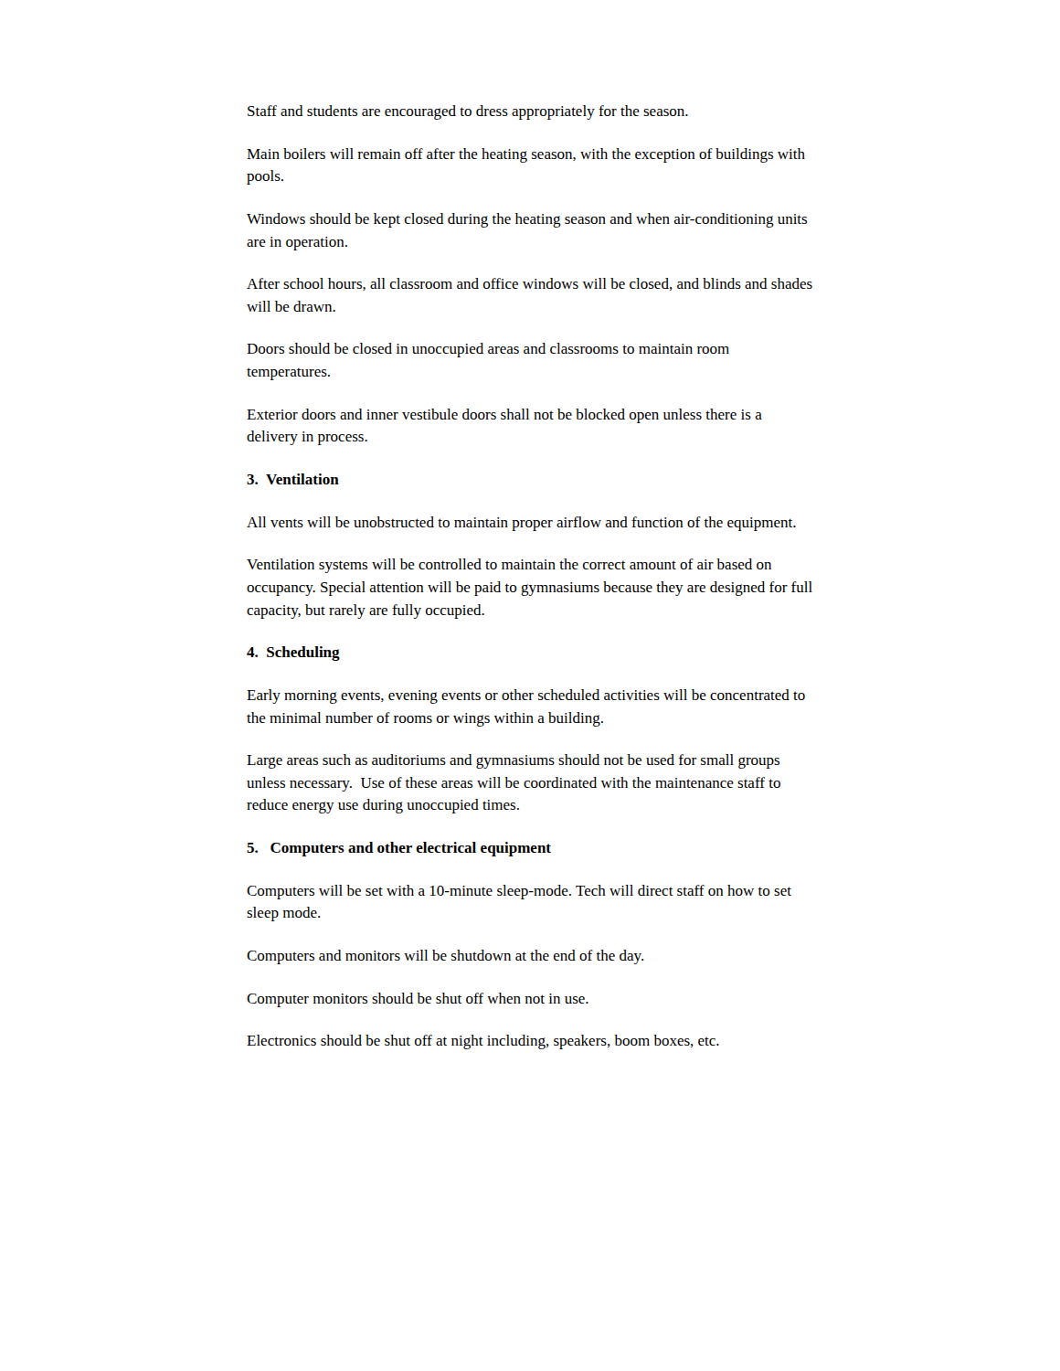Staff and students are encouraged to dress appropriately for the season.
Main boilers will remain off after the heating season, with the exception of buildings with pools.
Windows should be kept closed during the heating season and when air-conditioning units are in operation.
After school hours, all classroom and office windows will be closed, and blinds and shades will be drawn.
Doors should be closed in unoccupied areas and classrooms to maintain room temperatures.
Exterior doors and inner vestibule doors shall not be blocked open unless there is a delivery in process.
3. Ventilation
All vents will be unobstructed to maintain proper airflow and function of the equipment.
Ventilation systems will be controlled to maintain the correct amount of air based on occupancy. Special attention will be paid to gymnasiums because they are designed for full capacity, but rarely are fully occupied.
4. Scheduling
Early morning events, evening events or other scheduled activities will be concentrated to the minimal number of rooms or wings within a building.
Large areas such as auditoriums and gymnasiums should not be used for small groups unless necessary. Use of these areas will be coordinated with the maintenance staff to reduce energy use during unoccupied times.
5. Computers and other electrical equipment
Computers will be set with a 10-minute sleep-mode. Tech will direct staff on how to set sleep mode.
Computers and monitors will be shutdown at the end of the day.
Computer monitors should be shut off when not in use.
Electronics should be shut off at night including, speakers, boom boxes, etc.